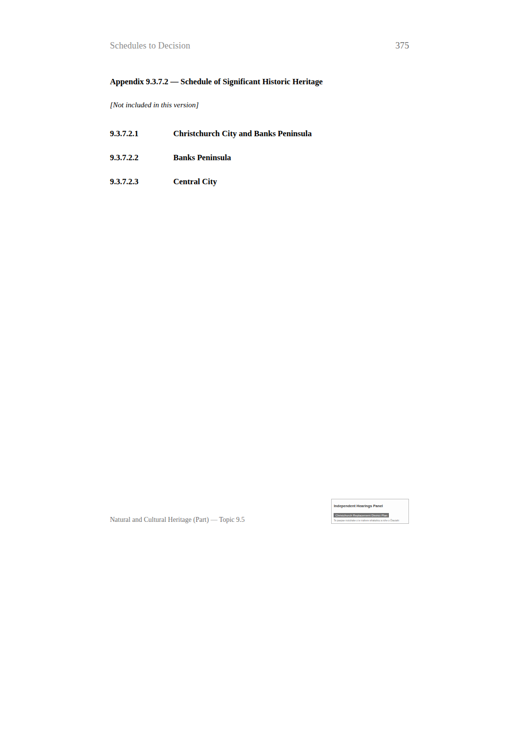Schedules to Decision 375
Appendix 9.3.7.2 — Schedule of Significant Historic Heritage
[Not included in this version]
9.3.7.2.1 Christchurch City and Banks Peninsula
9.3.7.2.2 Banks Peninsula
9.3.7.2.3 Central City
Natural and Cultural Heritage (Part) — Topic 9.5 Independent Hearings Panel
Christchurch Replacement District Plan
Te paepae motuhake o te mahere whakahou a rohe o Ōtautahi